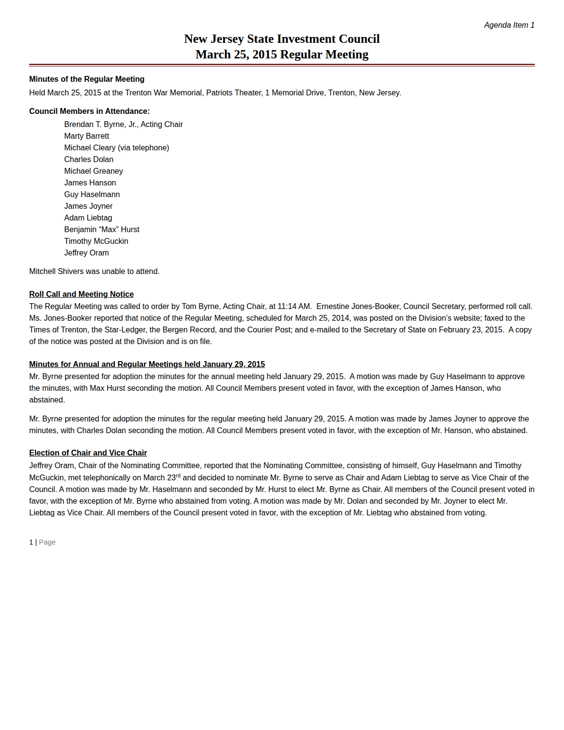Agenda Item 1
New Jersey State Investment Council
March 25, 2015 Regular Meeting
Minutes of the Regular Meeting
Held March 25, 2015 at the Trenton War Memorial, Patriots Theater, 1 Memorial Drive, Trenton, New Jersey.
Council Members in Attendance:
Brendan T. Byrne, Jr., Acting Chair
Marty Barrett
Michael Cleary (via telephone)
Charles Dolan
Michael Greaney
James Hanson
Guy Haselmann
James Joyner
Adam Liebtag
Benjamin “Max” Hurst
Timothy McGuckin
Jeffrey Oram
Mitchell Shivers was unable to attend.
Roll Call and Meeting Notice
The Regular Meeting was called to order by Tom Byrne, Acting Chair, at 11:14 AM. Ernestine Jones-Booker, Council Secretary, performed roll call. Ms. Jones-Booker reported that notice of the Regular Meeting, scheduled for March 25, 2014, was posted on the Division’s website; faxed to the Times of Trenton, the Star-Ledger, the Bergen Record, and the Courier Post; and e-mailed to the Secretary of State on February 23, 2015. A copy of the notice was posted at the Division and is on file.
Minutes for Annual and Regular Meetings held January 29, 2015
Mr. Byrne presented for adoption the minutes for the annual meeting held January 29, 2015. A motion was made by Guy Haselmann to approve the minutes, with Max Hurst seconding the motion. All Council Members present voted in favor, with the exception of James Hanson, who abstained.
Mr. Byrne presented for adoption the minutes for the regular meeting held January 29, 2015. A motion was made by James Joyner to approve the minutes, with Charles Dolan seconding the motion. All Council Members present voted in favor, with the exception of Mr. Hanson, who abstained.
Election of Chair and Vice Chair
Jeffrey Oram, Chair of the Nominating Committee, reported that the Nominating Committee, consisting of himself, Guy Haselmann and Timothy McGuckin, met telephonically on March 23rd and decided to nominate Mr. Byrne to serve as Chair and Adam Liebtag to serve as Vice Chair of the Council. A motion was made by Mr. Haselmann and seconded by Mr. Hurst to elect Mr. Byrne as Chair. All members of the Council present voted in favor, with the exception of Mr. Byrne who abstained from voting. A motion was made by Mr. Dolan and seconded by Mr. Joyner to elect Mr. Liebtag as Vice Chair. All members of the Council present voted in favor, with the exception of Mr. Liebtag who abstained from voting.
1 | Page